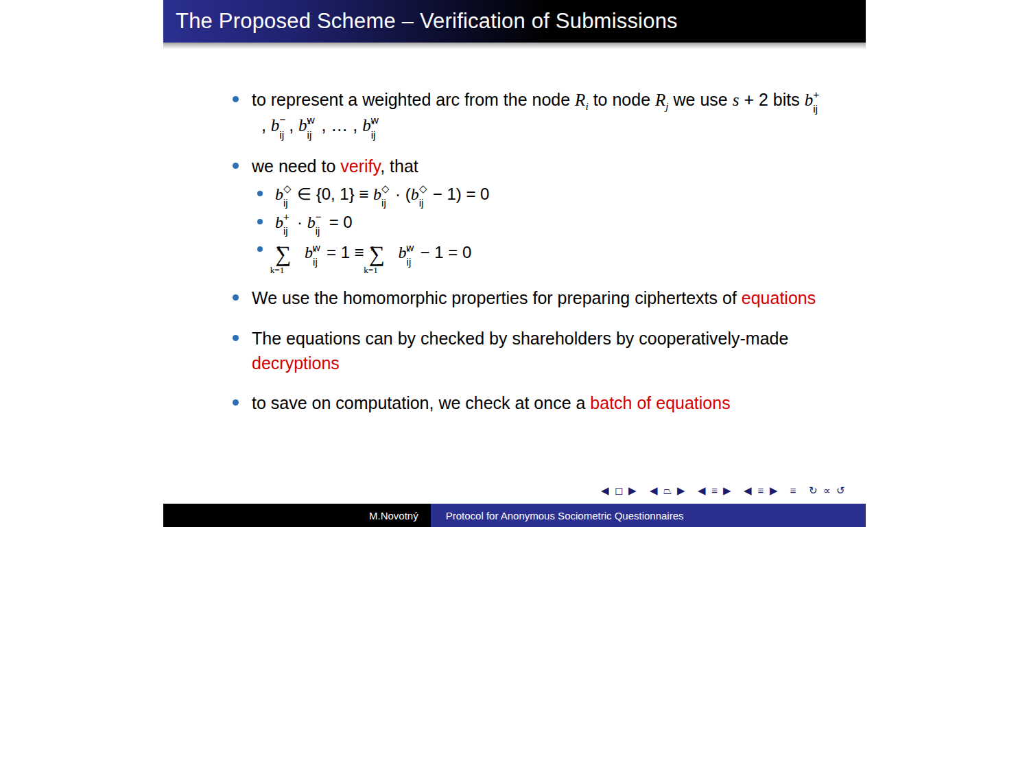The Proposed Scheme – Verification of Submissions
to represent a weighted arc from the node Ri to node Rj we use s + 2 bits b+ij , b−ij , bw1ij , … , bwsij
we need to verify, that
b◇ij ∈ {0, 1} ≡ b◇ij · (b◇ij − 1) = 0
b+ij · b−ij = 0
∑sk=1 bwkij = 1 ≡ ∑sk=1 bwkij − 1 = 0
We use the homomorphic properties for preparing ciphertexts of equations
The equations can by checked by shareholders by cooperatively-made decryptions
to save on computation, we check at once a batch of equations
◀ ◻ ▶ ◀ ⏢ ▶ ◀ ≡ ▶ ◀ ≡ ▶ ≡ ↻ ∝ ↺
M.Novotný
Protocol for Anonymous Sociometric Questionnaires